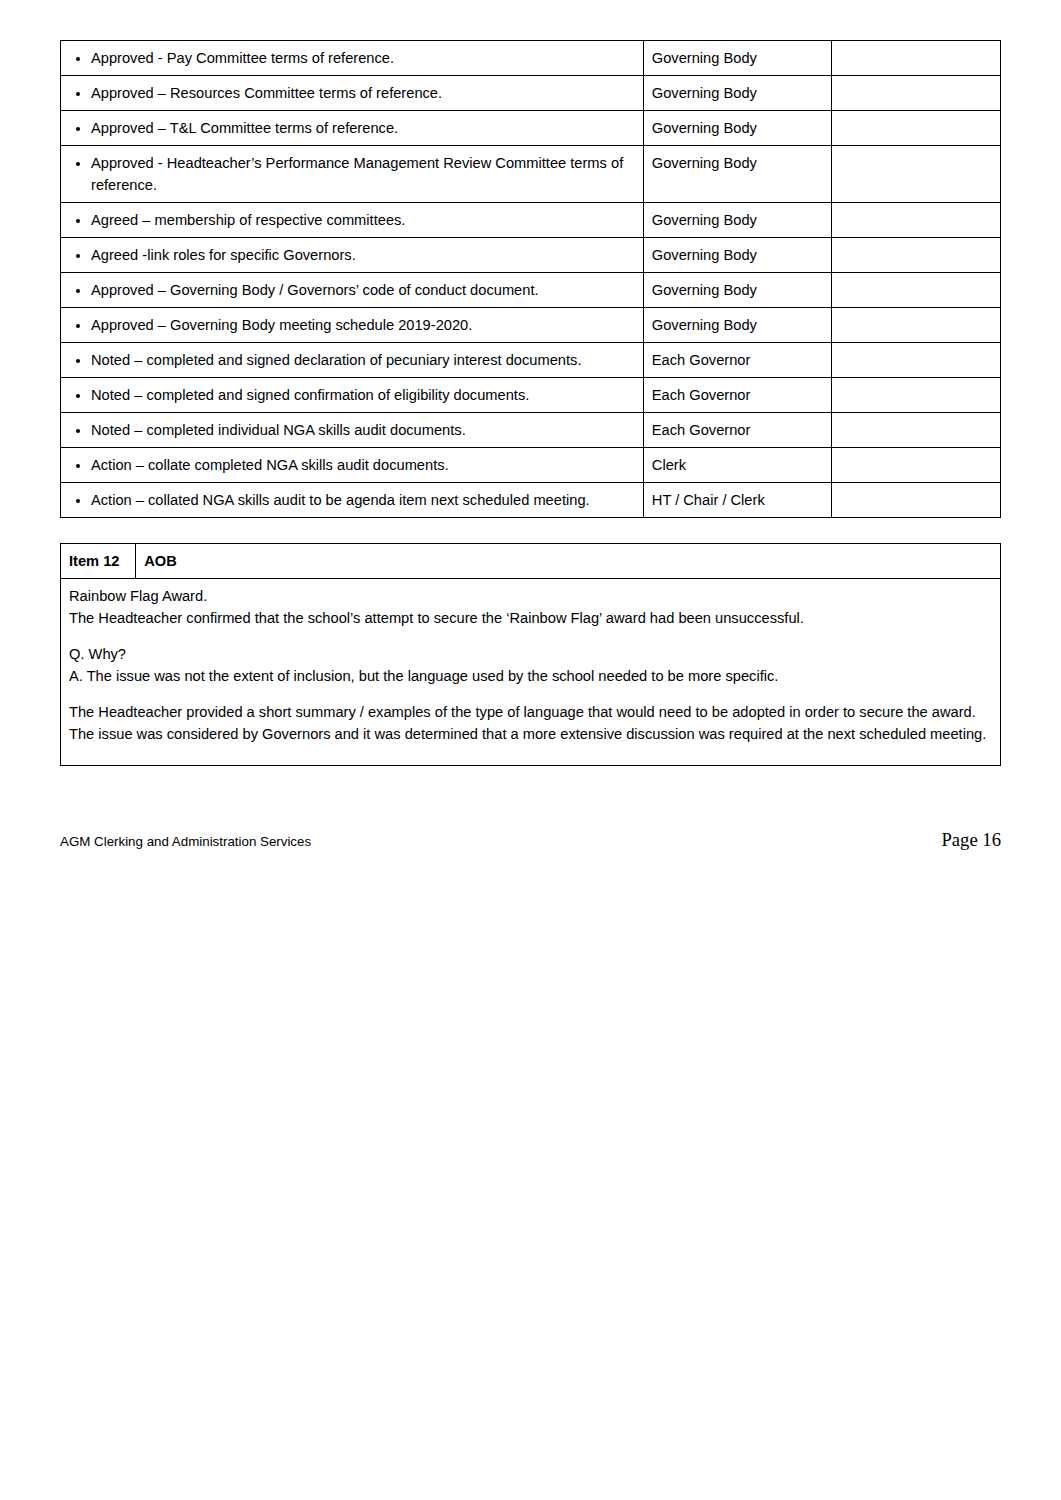| Approved - Pay Committee terms of reference. | Governing Body | |
| Approved – Resources Committee terms of reference. | Governing Body | |
| Approved – T&L Committee terms of reference. | Governing Body | |
| Approved - Headteacher’s Performance Management Review Committee terms of reference. | Governing Body | |
| Agreed – membership of respective committees. | Governing Body | |
| Agreed -link roles for specific Governors. | Governing Body | |
| Approved – Governing Body / Governors’ code of conduct document. | Governing Body | |
| Approved – Governing Body meeting schedule 2019-2020. | Governing Body | |
| Noted – completed and signed declaration of pecuniary interest documents. | Each Governor | |
| Noted – completed and signed confirmation of eligibility documents. | Each Governor | |
| Noted – completed individual NGA skills audit documents. | Each Governor | |
| Action – collate completed NGA skills audit documents. | Clerk | |
| Action – collated NGA skills audit to be agenda item next scheduled meeting. | HT / Chair / Clerk | |
| Item 12 | AOB |
| Rainbow Flag Award. The Headteacher confirmed that the school’s attempt to secure the ‘Rainbow Flag’ award had been unsuccessful. Q. Why? A. The issue was not the extent of inclusion, but the language used by the school needed to be more specific. The Headteacher provided a short summary / examples of the type of language that would need to be adopted in order to secure the award. The issue was considered by Governors and it was determined that a more extensive discussion was required at the next scheduled meeting. |
AGM Clerking and Administration Services Page 16